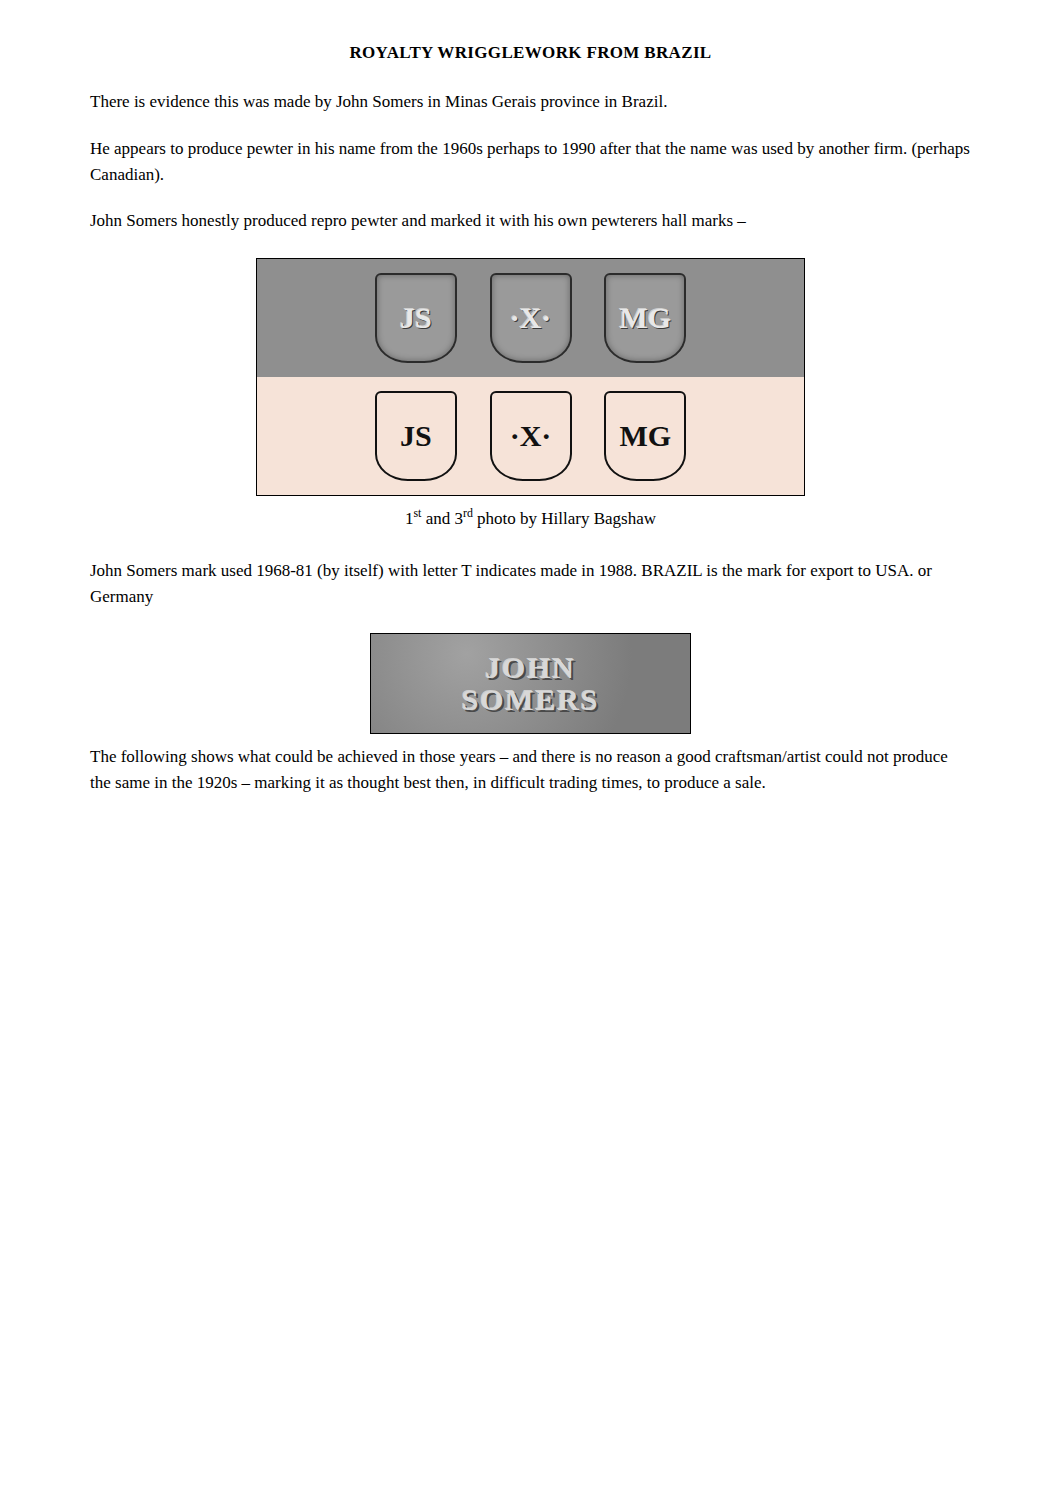ROYALTY WRIGGLEWORK FROM BRAZIL
There is evidence this was made by John Somers in Minas Gerais province in Brazil.
He appears to produce pewter in his name from the 1960s perhaps to 1990 after that the name was used by another firm. (perhaps Canadian).
John Somers honestly produced repro pewter and marked it with his own pewterers hall marks –
JS
·X·
MG
JS
·X·
MG
1st and 3rd photo by Hillary Bagshaw
John Somers mark used 1968-81 (by itself) with letter T indicates made in 1988. BRAZIL is the mark for export to USA. or Germany
JOHN
SOMERS
The following shows what could be achieved in those years – and there is no reason a good craftsman/artist could not produce the same in the 1920s – marking it as thought best then, in difficult trading times, to produce a sale.